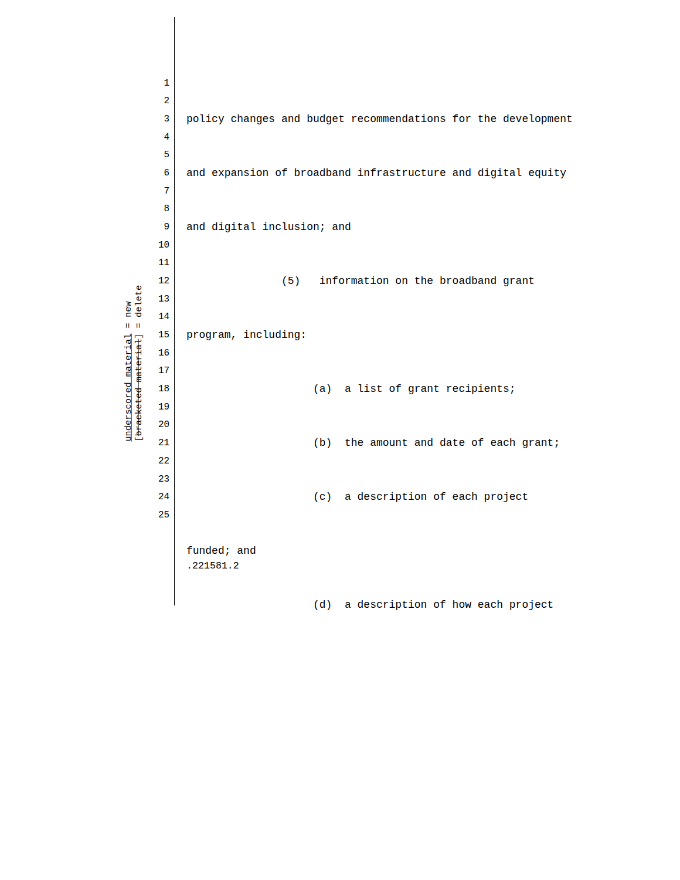1
2
3
4
5
6
7
8
9
10
11
12
13
14
15
16
17
18
19
20
21
22
23
24
25
policy changes and budget recommendations for the development
and expansion of broadband infrastructure and digital equity
and digital inclusion; and
(5) information on the broadband grant
program, including:
(a) a list of grant recipients;
(b) the amount and date of each grant;
(c) a description of each project
funded; and
(d) a description of how each project
contributes to the statewide broadband plan and demonstrates
increased access and quality of service for the unserved and
underserved populations of New Mexico."
- 18 -
underscored material = new
[bracketed material] = delete
.221581.2